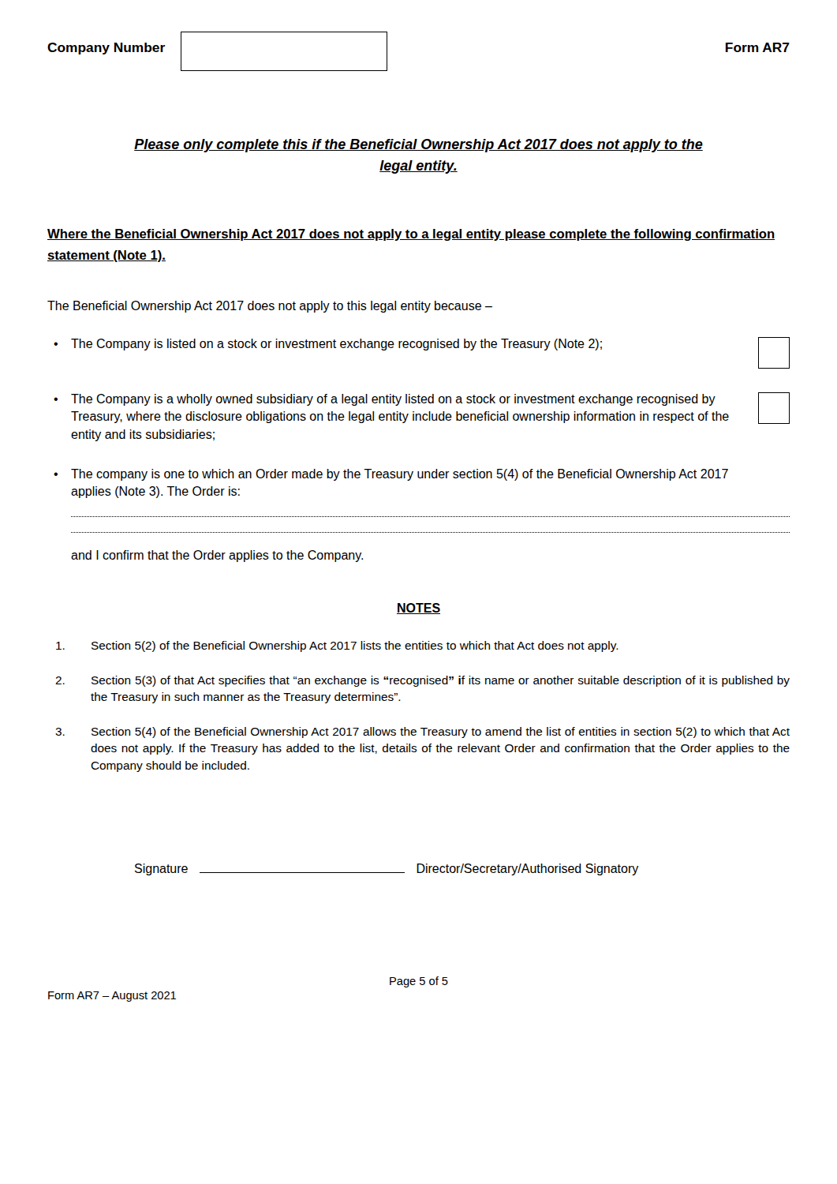Company Number
Form AR7
Please only complete this if the Beneficial Ownership Act 2017 does not apply to the legal entity.
Where the Beneficial Ownership Act 2017 does not apply to a legal entity please complete the following confirmation statement (Note 1).
The Beneficial Ownership Act 2017 does not apply to this legal entity because –
The Company is listed on a stock or investment exchange recognised by the Treasury (Note 2);
The Company is a wholly owned subsidiary of a legal entity listed on a stock or investment exchange recognised by Treasury, where the disclosure obligations on the legal entity include beneficial ownership information in respect of the entity and its subsidiaries;
The company is one to which an Order made by the Treasury under section 5(4) of the Beneficial Ownership Act 2017 applies (Note 3). The Order is:
and I confirm that the Order applies to the Company.
NOTES
Section 5(2) of the Beneficial Ownership Act 2017 lists the entities to which that Act does not apply.
Section 5(3) of that Act specifies that “an exchange is “recognised” if its name or another suitable description of it is published by the Treasury in such manner as the Treasury determines”.
Section 5(4) of the Beneficial Ownership Act 2017 allows the Treasury to amend the list of entities in section 5(2) to which that Act does not apply. If the Treasury has added to the list, details of the relevant Order and confirmation that the Order applies to the Company should be included.
Signature Director/Secretary/Authorised Signatory
Page 5 of 5
Form AR7 – August 2021